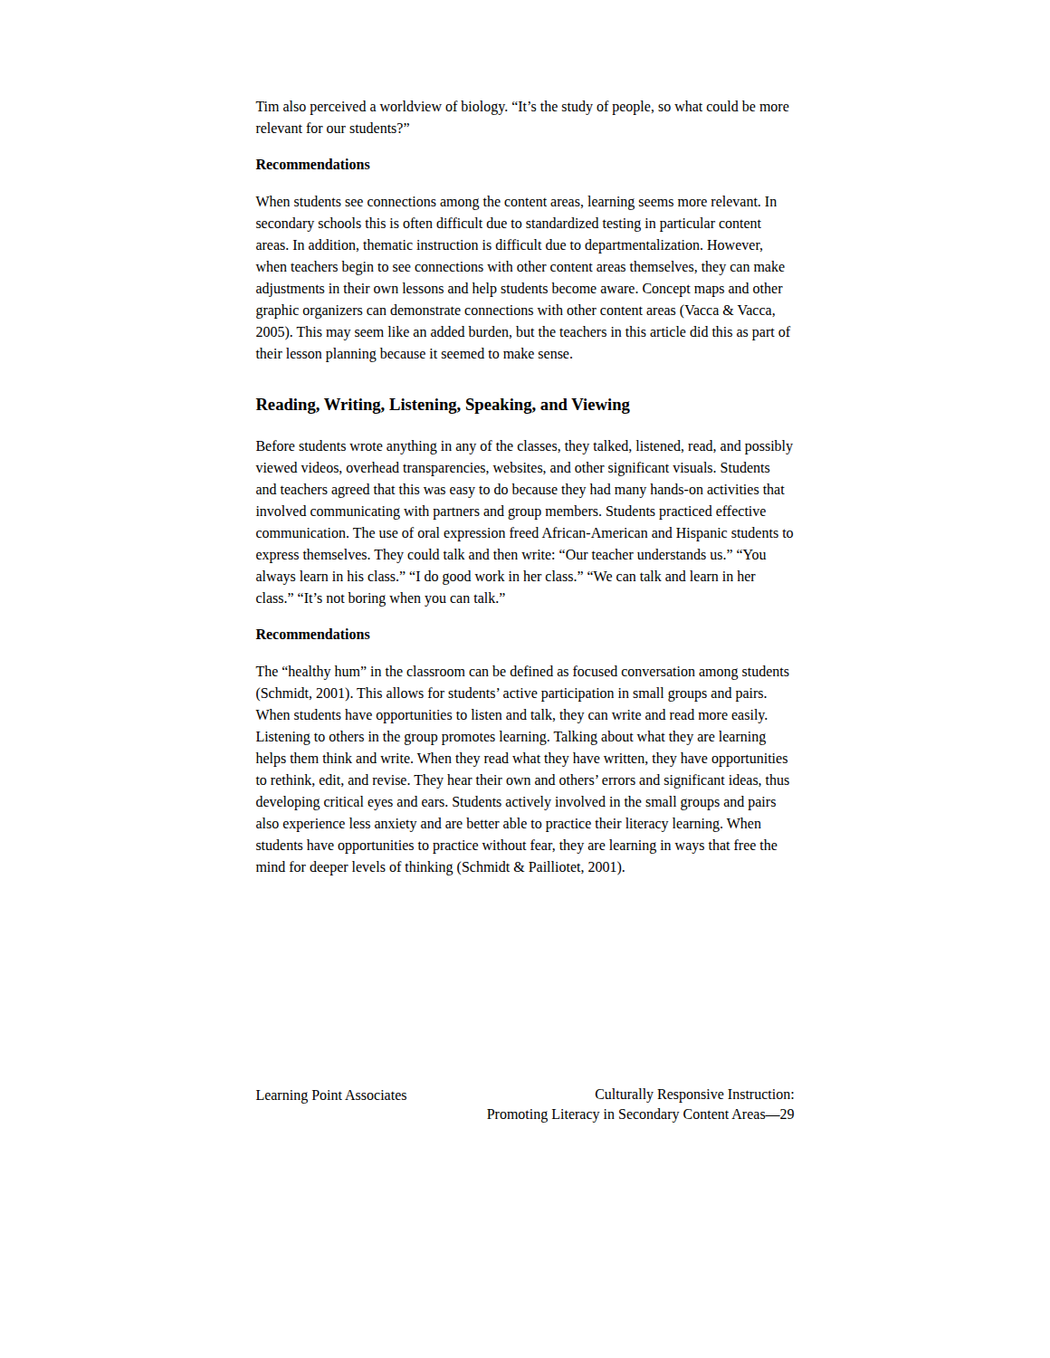Tim also perceived a worldview of biology. “It’s the study of people, so what could be more relevant for our students?”
Recommendations
When students see connections among the content areas, learning seems more relevant. In secondary schools this is often difficult due to standardized testing in particular content areas. In addition, thematic instruction is difficult due to departmentalization. However, when teachers begin to see connections with other content areas themselves, they can make adjustments in their own lessons and help students become aware. Concept maps and other graphic organizers can demonstrate connections with other content areas (Vacca & Vacca, 2005). This may seem like an added burden, but the teachers in this article did this as part of their lesson planning because it seemed to make sense.
Reading, Writing, Listening, Speaking, and Viewing
Before students wrote anything in any of the classes, they talked, listened, read, and possibly viewed videos, overhead transparencies, websites, and other significant visuals. Students and teachers agreed that this was easy to do because they had many hands-on activities that involved communicating with partners and group members. Students practiced effective communication. The use of oral expression freed African-American and Hispanic students to express themselves. They could talk and then write: “Our teacher understands us.” “You always learn in his class.” “I do good work in her class.” “We can talk and learn in her class.” “It’s not boring when you can talk.”
Recommendations
The “healthy hum” in the classroom can be defined as focused conversation among students (Schmidt, 2001). This allows for students’ active participation in small groups and pairs. When students have opportunities to listen and talk, they can write and read more easily. Listening to others in the group promotes learning. Talking about what they are learning helps them think and write. When they read what they have written, they have opportunities to rethink, edit, and revise. They hear their own and others’ errors and significant ideas, thus developing critical eyes and ears. Students actively involved in the small groups and pairs also experience less anxiety and are better able to practice their literacy learning. When students have opportunities to practice without fear, they are learning in ways that free the mind for deeper levels of thinking (Schmidt & Pailliotet, 2001).
Learning Point Associates
Culturally Responsive Instruction:
Promoting Literacy in Secondary Content Areas—29